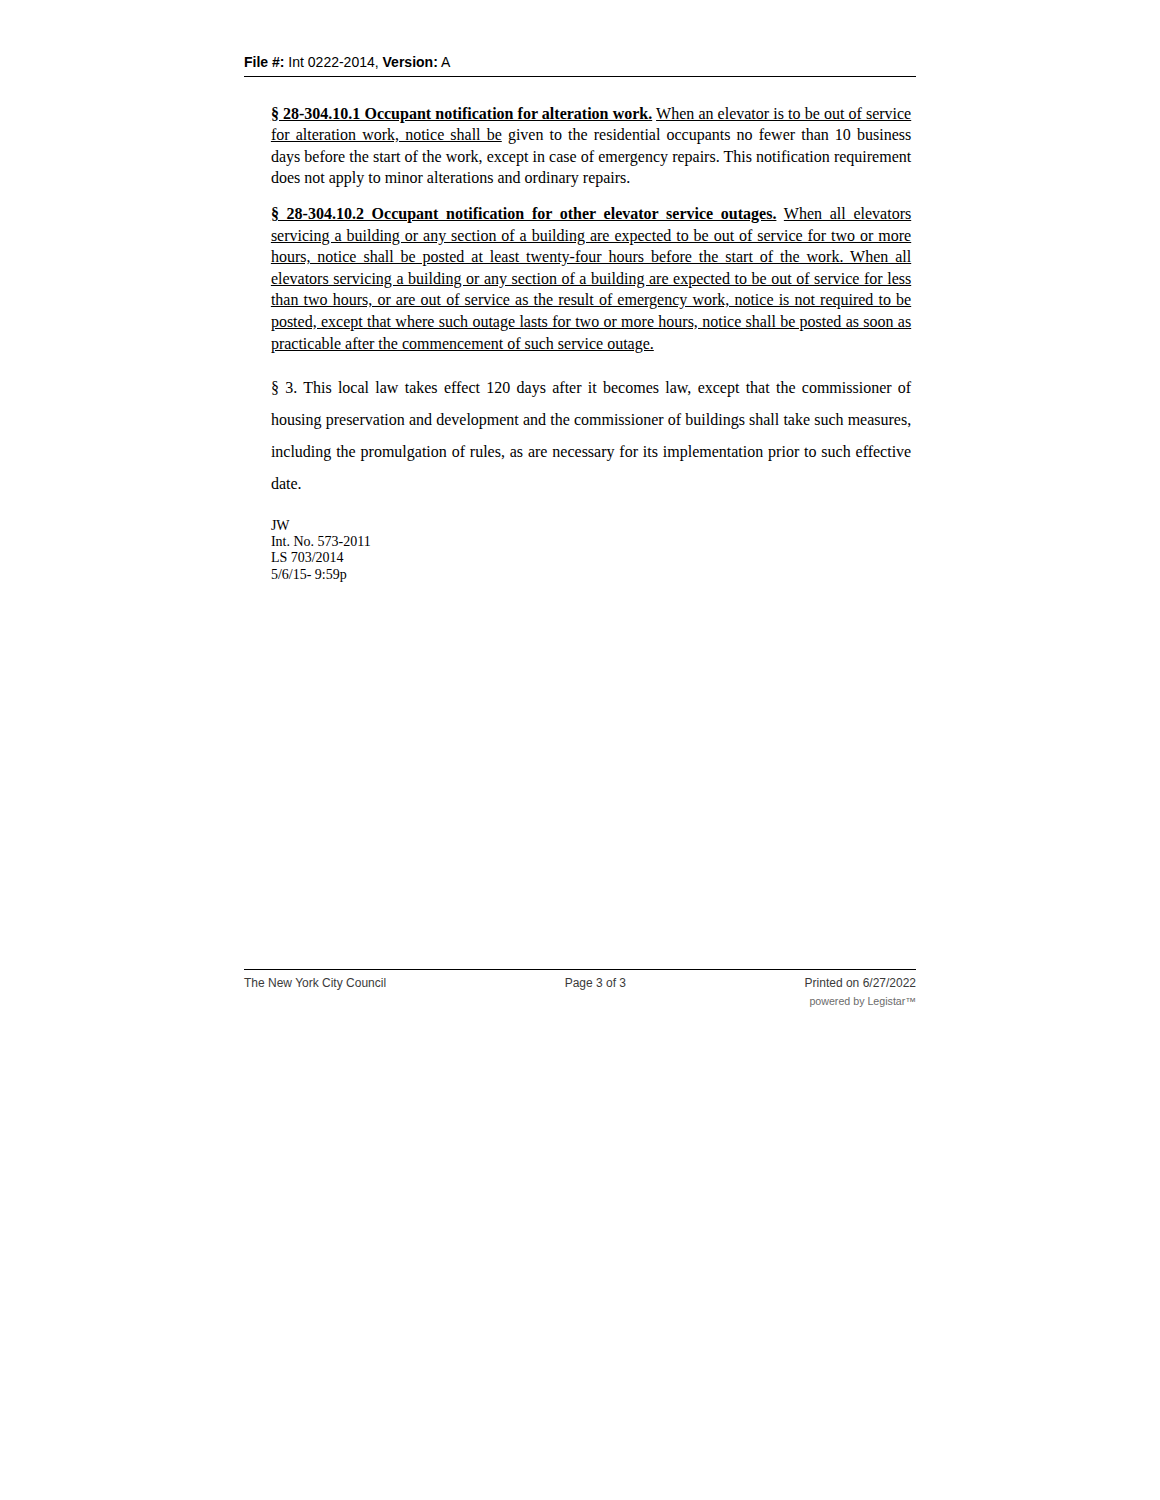File #: Int 0222-2014, Version: A
§ 28-304.10.1 Occupant notification for alteration work. When an elevator is to be out of service for alteration work, notice shall be given to the residential occupants no fewer than 10 business days before the start of the work, except in case of emergency repairs. This notification requirement does not apply to minor alterations and ordinary repairs.
§ 28-304.10.2 Occupant notification for other elevator service outages. When all elevators servicing a building or any section of a building are expected to be out of service for two or more hours, notice shall be posted at least twenty-four hours before the start of the work. When all elevators servicing a building or any section of a building are expected to be out of service for less than two hours, or are out of service as the result of emergency work, notice is not required to be posted, except that where such outage lasts for two or more hours, notice shall be posted as soon as practicable after the commencement of such service outage.
§ 3. This local law takes effect 120 days after it becomes law, except that the commissioner of housing preservation and development and the commissioner of buildings shall take such measures, including the promulgation of rules, as are necessary for its implementation prior to such effective date.
JW
Int. No. 573-2011
LS 703/2014
5/6/15- 9:59p
The New York City Council
Page 3 of 3
Printed on 6/27/2022
powered by Legistar™